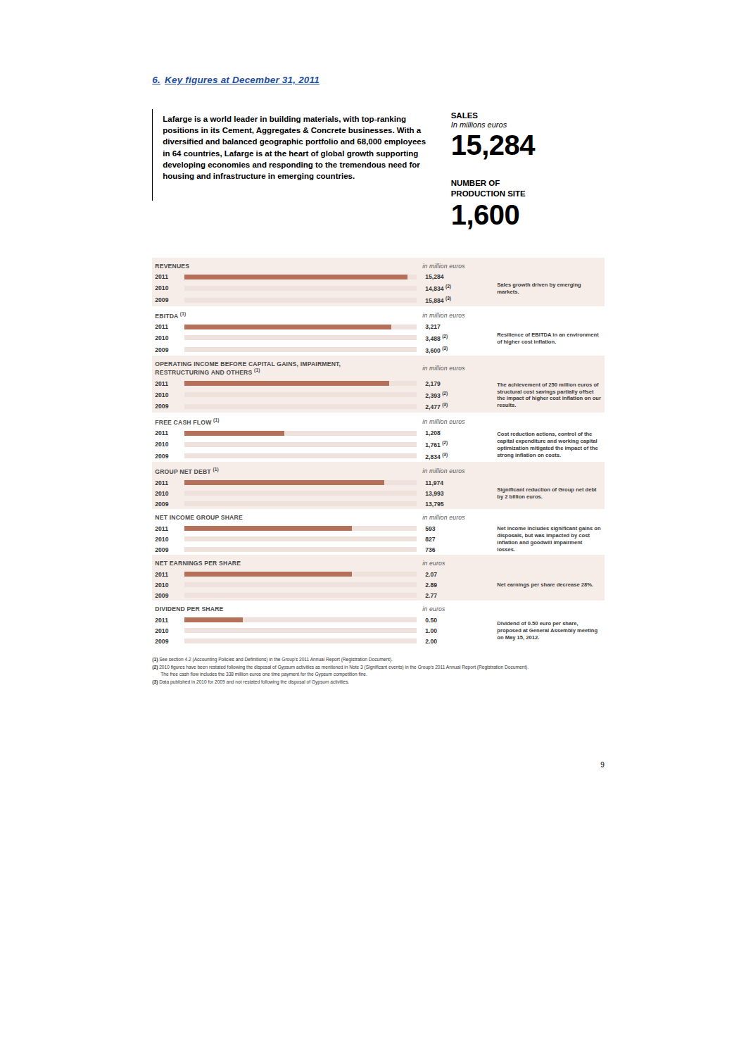6. Key figures at December 31, 2011
Lafarge is a world leader in building materials, with top-ranking positions in its Cement, Aggregates & Concrete businesses. With a diversified and balanced geographic portfolio and 68,000 employees in 64 countries, Lafarge is at the heart of global growth supporting developing economies and responding to the tremendous need for housing and infrastructure in emerging countries.
SALES
In millions euros
15,284
NUMBER OF
PRODUCTION SITE
1,600
| REVENUES | in million euros | |
| 2011 | | 15,284 | Sales growth driven by emerging markets. |
| 2010 | | 14,834 (2) |
| 2009 | | 15,884 (3) |
| EBITDA (1) | in million euros | |
| 2011 | | 3,217 | Resilience of EBITDA in an environment of higher cost inflation. |
| 2010 | | 3,488 (2) |
| 2009 | | 3,600 (3) |
| OPERATING INCOME BEFORE CAPITAL GAINS, IMPAIRMENT, RESTRUCTURING AND OTHERS (1) | in million euros | |
| 2011 | | 2,179 | The achievement of 250 million euros of structural cost savings partially offset the impact of higher cost inflation on our results. |
| 2010 | | 2,393 (2) |
| 2009 | | 2,477 (3) |
| FREE CASH FLOW (1) | in million euros | |
| 2011 | | 1,208 | Cost reduction actions, control of the capital expenditure and working capital optimization mitigated the impact of the strong inflation on costs. |
| 2010 | | 1,761 (2) |
| 2009 | | 2,834 (3) |
| GROUP NET DEBT (1) | in million euros | |
| 2011 | | 11,974 | Significant reduction of Group net debt by 2 billion euros. |
| 2010 | | 13,993 |
| 2009 | | 13,795 |
| NET INCOME GROUP SHARE | in million euros | |
| 2011 | | 593 | Net income includes significant gains on disposals, but was impacted by cost inflation and goodwill impairment losses. |
| 2010 | | 827 |
| 2009 | | 736 |
| NET EARNINGS PER SHARE | in euros | |
| 2011 | | 2.07 | Net earnings per share decrease 28%. |
| 2010 | | 2.89 |
| 2009 | | 2.77 |
| DIVIDEND PER SHARE | in euros | |
| 2011 | | 0.50 | Dividend of 0.50 euro per share, proposed at General Assembly meeting on May 15, 2012. |
| 2010 | | 1.00 |
| 2009 | | 2.00 |
(1) See section 4.2 (Accounting Policies and Definitions) in the Group's 2011 Annual Report (Registration Document).
(2) 2010 figures have been restated following the disposal of Gypsum activities as mentioned in Note 3 (Significant events) in the Group's 2011 Annual Report (Registration Document).
The free cash flow includes the 338 million euros one time payment for the Gypsum competition fine.
(3) Data published in 2010 for 2009 and not restated following the disposal of Gypsum activities.
9